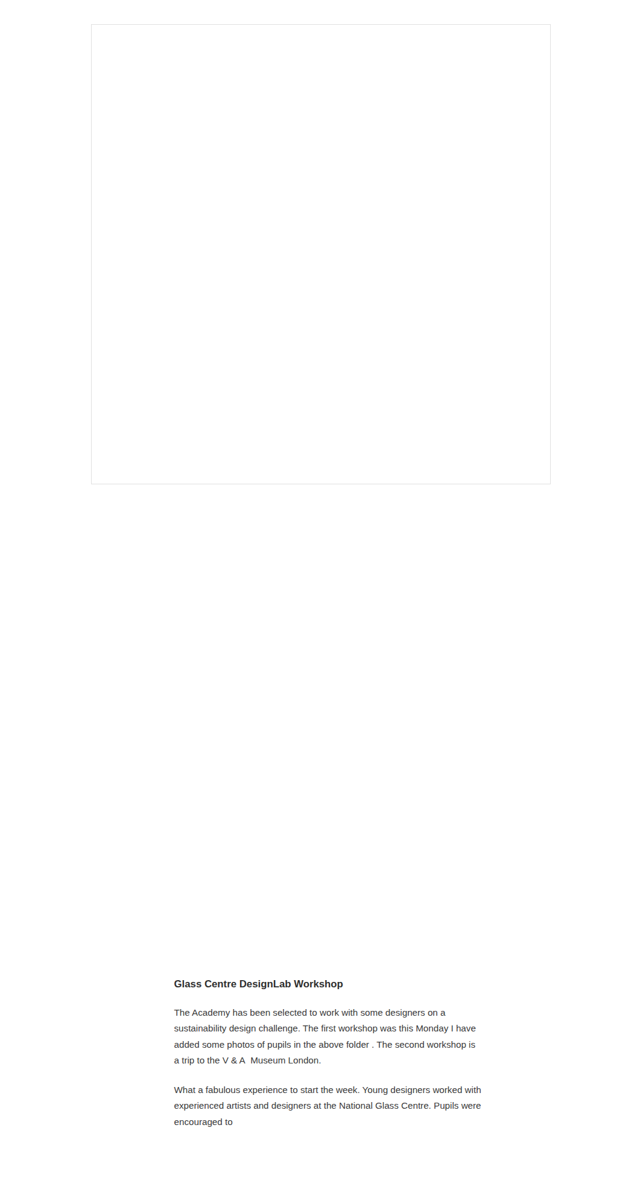Glass Centre DesignLab Workshop
The Academy has been selected to work with some designers on a sustainability design challenge. The first workshop was this Monday I have added some photos of pupils in the above folder . The second workshop is a trip to the V & A Museum London.
What a fabulous experience to start the week. Young designers worked with experienced artists and designers at the National Glass Centre. Pupils were encouraged to